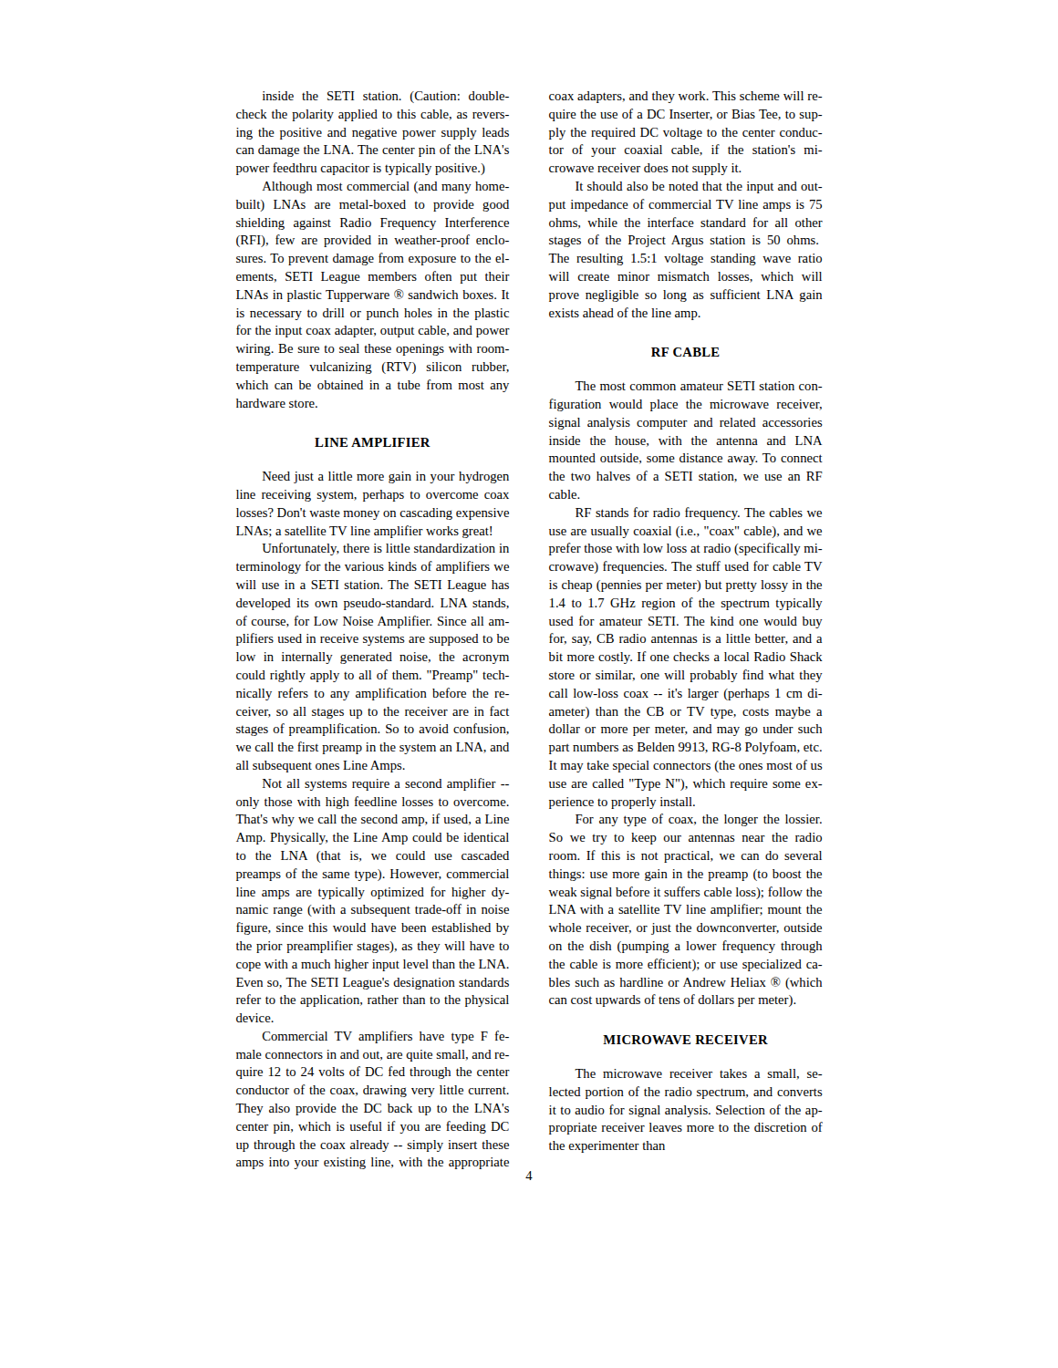inside the SETI station. (Caution: double-check the polarity applied to this cable, as reversing the positive and negative power supply leads can damage the LNA. The center pin of the LNA's power feedthru capacitor is typically positive.)
Although most commercial (and many home-built) LNAs are metal-boxed to provide good shielding against Radio Frequency Interference (RFI), few are provided in weather-proof enclosures. To prevent damage from exposure to the elements, SETI League members often put their LNAs in plastic Tupperware ® sandwich boxes. It is necessary to drill or punch holes in the plastic for the input coax adapter, output cable, and power wiring. Be sure to seal these openings with room-temperature vulcanizing (RTV) silicon rubber, which can be obtained in a tube from most any hardware store.
Line Amplifier
Need just a little more gain in your hydrogen line receiving system, perhaps to overcome coax losses? Don't waste money on cascading expensive LNAs; a satellite TV line amplifier works great!
Unfortunately, there is little standardization in terminology for the various kinds of amplifiers we will use in a SETI station. The SETI League has developed its own pseudo-standard. LNA stands, of course, for Low Noise Amplifier. Since all amplifiers used in receive systems are supposed to be low in internally generated noise, the acronym could rightly apply to all of them. "Preamp" technically refers to any amplification before the receiver, so all stages up to the receiver are in fact stages of preamplification. So to avoid confusion, we call the first preamp in the system an LNA, and all subsequent ones Line Amps.
Not all systems require a second amplifier -- only those with high feedline losses to overcome. That's why we call the second amp, if used, a Line Amp. Physically, the Line Amp could be identical to the LNA (that is, we could use cascaded preamps of the same type). However, commercial line amps are typically optimized for higher dynamic range (with a subsequent trade-off in noise figure, since this would have been established by the prior preamplifier stages), as they will have to cope with a much higher input level than the LNA. Even so, The SETI League's designation standards refer to the application, rather than to the physical device.
Commercial TV amplifiers have type F female connectors in and out, are quite small, and require 12 to 24 volts of DC fed through the center conductor of the coax, drawing very little current. They also provide the DC back up to the LNA's center pin, which is useful if you are feeding DC up through the coax already -- simply insert these amps into your existing line, with the appropriate coax adapters, and they work. This scheme will require the use of a DC Inserter, or Bias Tee, to supply the required DC voltage to the center conductor of your coaxial cable, if the station's microwave receiver does not supply it.
It should also be noted that the input and output impedance of commercial TV line amps is 75 ohms, while the interface standard for all other stages of the Project Argus station is 50 ohms. The resulting 1.5:1 voltage standing wave ratio will create minor mismatch losses, which will prove negligible so long as sufficient LNA gain exists ahead of the line amp.
RF Cable
The most common amateur SETI station configuration would place the microwave receiver, signal analysis computer and related accessories inside the house, with the antenna and LNA mounted outside, some distance away. To connect the two halves of a SETI station, we use an RF cable.
RF stands for radio frequency. The cables we use are usually coaxial (i.e., "coax" cable), and we prefer those with low loss at radio (specifically microwave) frequencies. The stuff used for cable TV is cheap (pennies per meter) but pretty lossy in the 1.4 to 1.7 GHz region of the spectrum typically used for amateur SETI. The kind one would buy for, say, CB radio antennas is a little better, and a bit more costly. If one checks a local Radio Shack store or similar, one will probably find what they call low-loss coax -- it's larger (perhaps 1 cm diameter) than the CB or TV type, costs maybe a dollar or more per meter, and may go under such part numbers as Belden 9913, RG-8 Polyfoam, etc. It may take special connectors (the ones most of us use are called "Type N"), which require some experience to properly install.
For any type of coax, the longer the lossier. So we try to keep our antennas near the radio room. If this is not practical, we can do several things: use more gain in the preamp (to boost the weak signal before it suffers cable loss); follow the LNA with a satellite TV line amplifier; mount the whole receiver, or just the downconverter, outside on the dish (pumping a lower frequency through the cable is more efficient); or use specialized cables such as hardline or Andrew Heliax ® (which can cost upwards of tens of dollars per meter).
Microwave Receiver
The microwave receiver takes a small, selected portion of the radio spectrum, and converts it to audio for signal analysis. Selection of the appropriate receiver leaves more to the discretion of the experimenter than
4